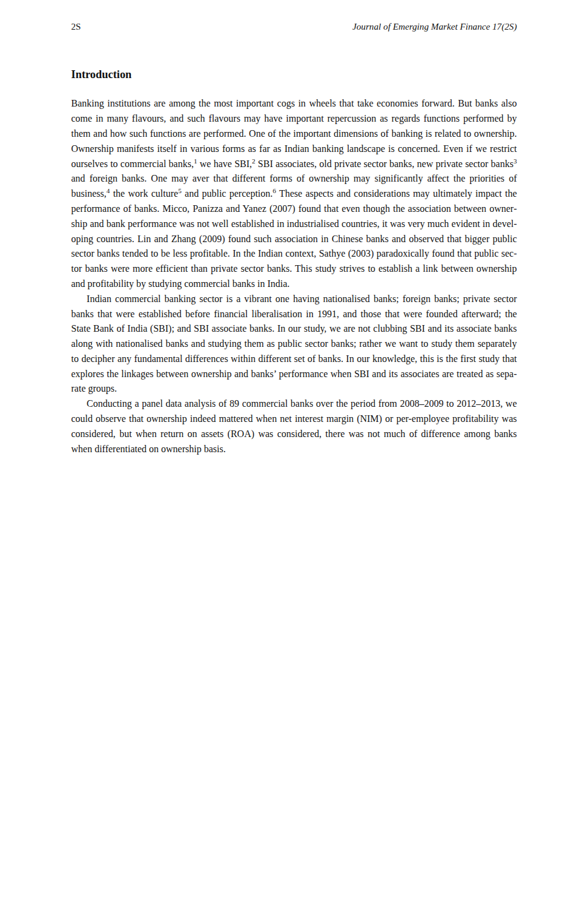2S Journal of Emerging Market Finance 17(2S)
Introduction
Banking institutions are among the most important cogs in wheels that take economies forward. But banks also come in many flavours, and such flavours may have important repercussion as regards functions performed by them and how such functions are performed. One of the important dimensions of banking is related to ownership. Ownership manifests itself in various forms as far as Indian banking landscape is concerned. Even if we restrict ourselves to commercial banks,1 we have SBI,2 SBI associates, old private sector banks, new private sector banks3 and foreign banks. One may aver that different forms of ownership may significantly affect the priorities of business,4 the work culture5 and public perception.6 These aspects and considerations may ultimately impact the performance of banks. Micco, Panizza and Yanez (2007) found that even though the association between ownership and bank performance was not well established in industrialised countries, it was very much evident in developing countries. Lin and Zhang (2009) found such association in Chinese banks and observed that bigger public sector banks tended to be less profitable. In the Indian context, Sathye (2003) paradoxically found that public sector banks were more efficient than private sector banks. This study strives to establish a link between ownership and profitability by studying commercial banks in India.
Indian commercial banking sector is a vibrant one having nationalised banks; foreign banks; private sector banks that were established before financial liberalisation in 1991, and those that were founded afterward; the State Bank of India (SBI); and SBI associate banks. In our study, we are not clubbing SBI and its associate banks along with nationalised banks and studying them as public sector banks; rather we want to study them separately to decipher any fundamental differences within different set of banks. In our knowledge, this is the first study that explores the linkages between ownership and banks’ performance when SBI and its associates are treated as separate groups.
Conducting a panel data analysis of 89 commercial banks over the period from 2008–2009 to 2012–2013, we could observe that ownership indeed mattered when net interest margin (NIM) or per-employee profitability was considered, but when return on assets (ROA) was considered, there was not much of difference among banks when differentiated on ownership basis.